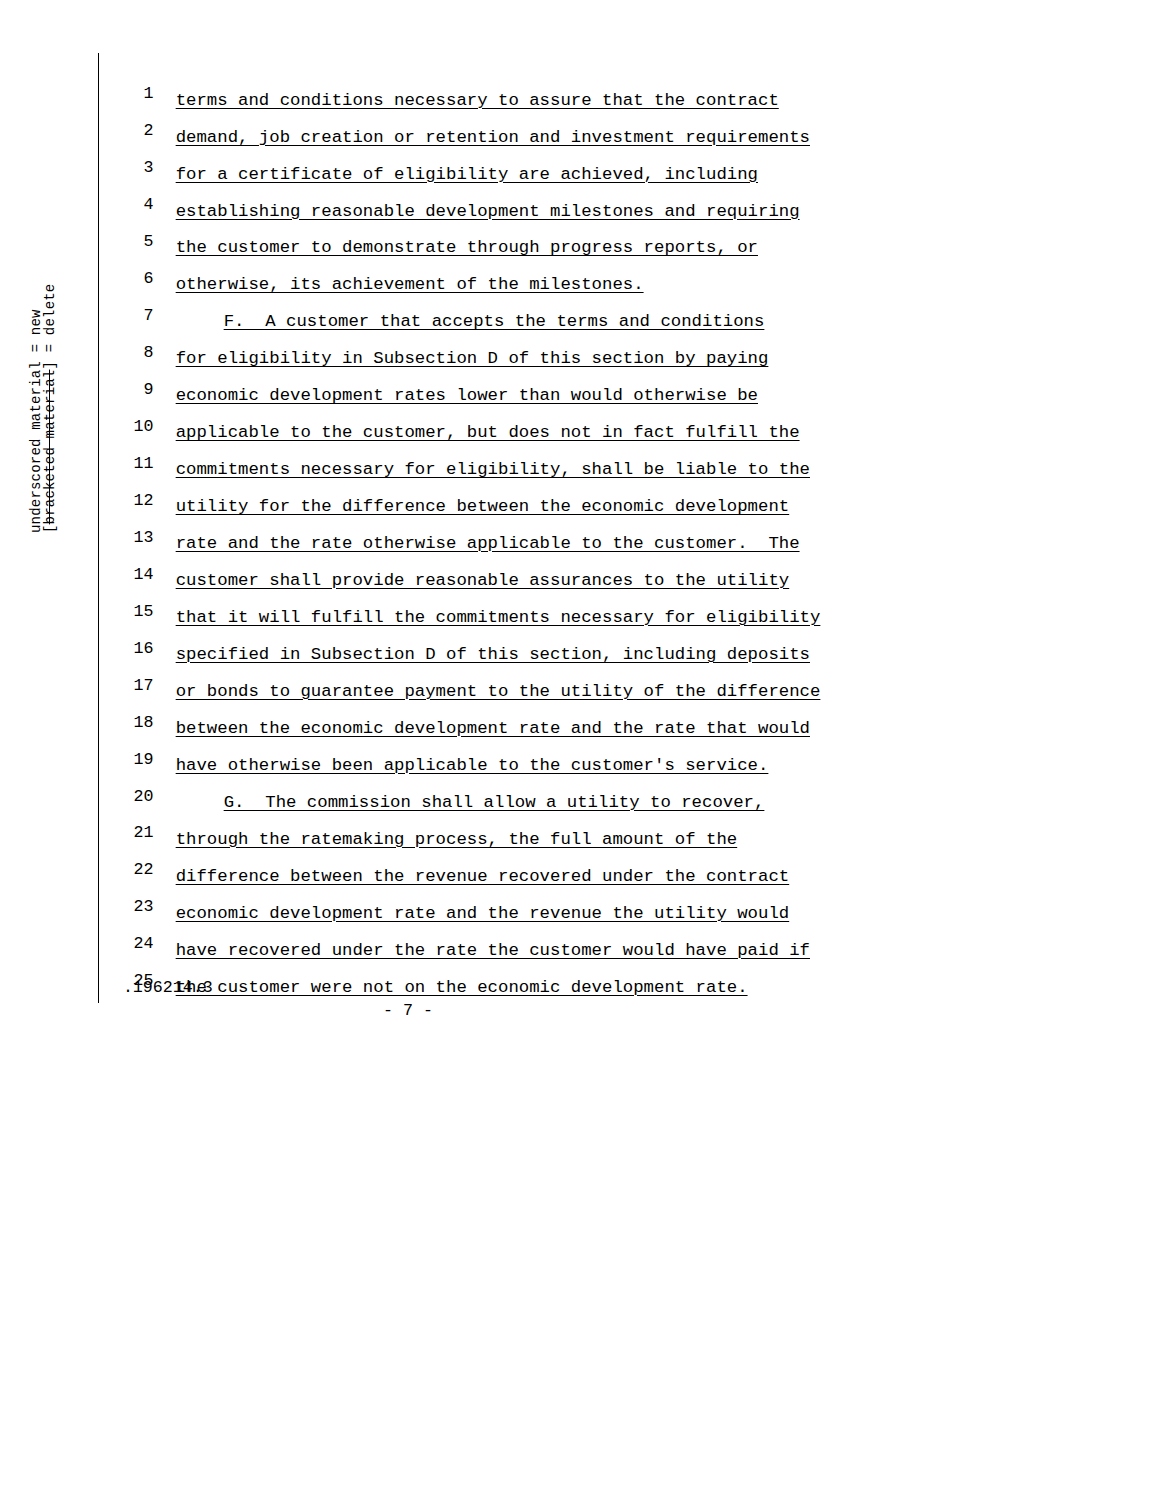underscored material = new
[bracketed material] = delete
terms and conditions necessary to assure that the contract
demand, job creation or retention and investment requirements
for a certificate of eligibility are achieved, including
establishing reasonable development milestones and requiring
the customer to demonstrate through progress reports, or
otherwise, its achievement of the milestones.
F. A customer that accepts the terms and conditions
for eligibility in Subsection D of this section by paying
economic development rates lower than would otherwise be
applicable to the customer, but does not in fact fulfill the
commitments necessary for eligibility, shall be liable to the
utility for the difference between the economic development
rate and the rate otherwise applicable to the customer. The
customer shall provide reasonable assurances to the utility
that it will fulfill the commitments necessary for eligibility
specified in Subsection D of this section, including deposits
or bonds to guarantee payment to the utility of the difference
between the economic development rate and the rate that would
have otherwise been applicable to the customer's service.
G. The commission shall allow a utility to recover,
through the ratemaking process, the full amount of the
difference between the revenue recovered under the contract
economic development rate and the revenue the utility would
have recovered under the rate the customer would have paid if
the customer were not on the economic development rate.
.196214.3
- 7 -